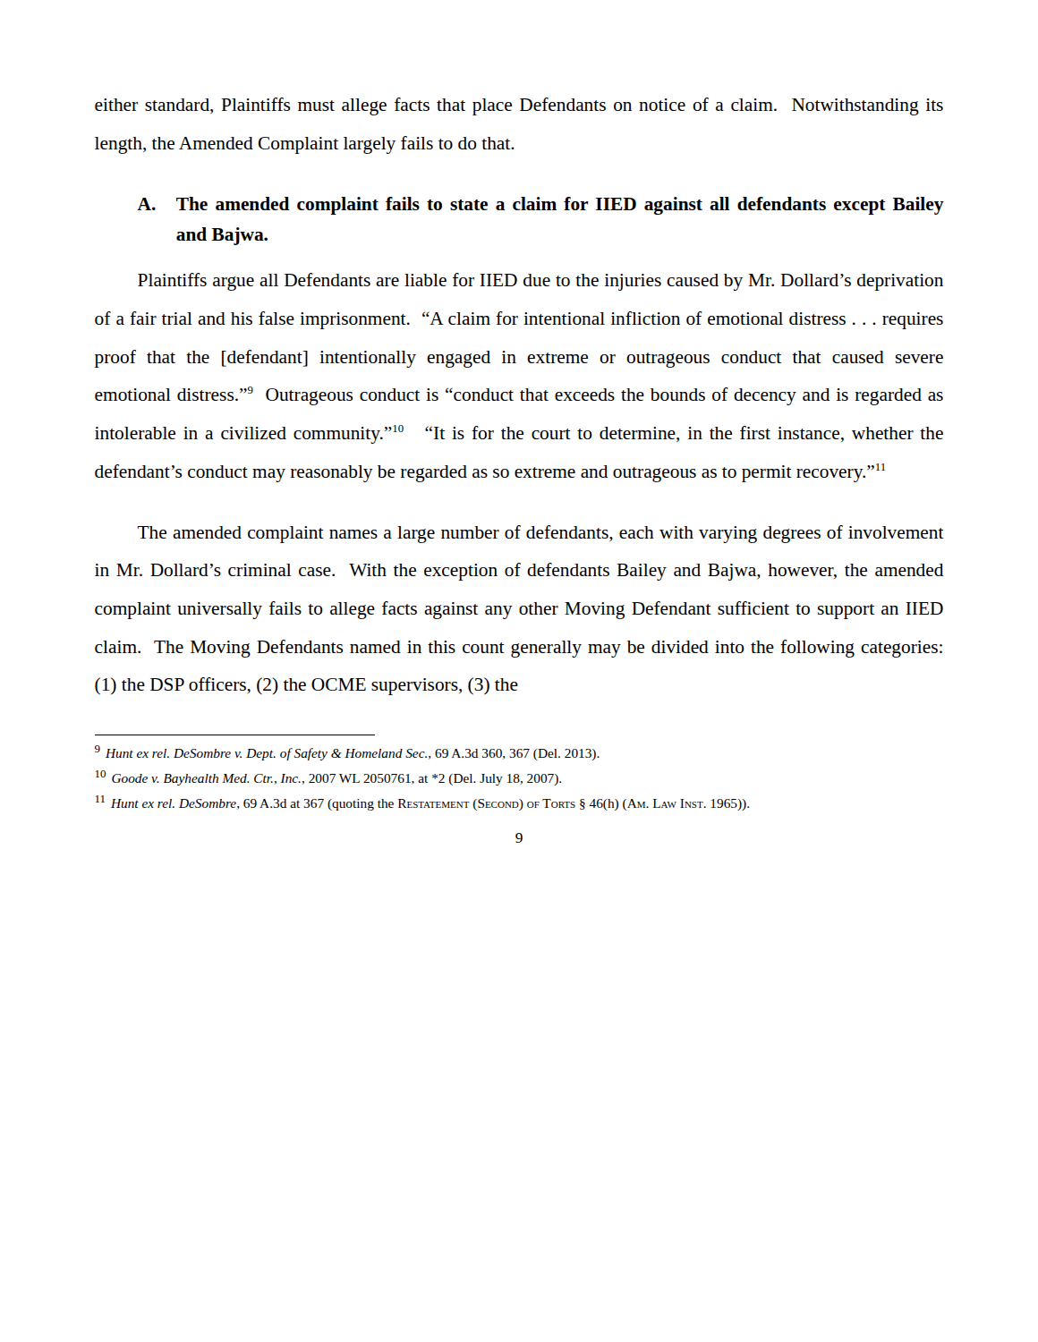either standard, Plaintiffs must allege facts that place Defendants on notice of a claim. Notwithstanding its length, the Amended Complaint largely fails to do that.
A. The amended complaint fails to state a claim for IIED against all defendants except Bailey and Bajwa.
Plaintiffs argue all Defendants are liable for IIED due to the injuries caused by Mr. Dollard’s deprivation of a fair trial and his false imprisonment. “A claim for intentional infliction of emotional distress . . . requires proof that the [defendant] intentionally engaged in extreme or outrageous conduct that caused severe emotional distress.”9 Outrageous conduct is “conduct that exceeds the bounds of decency and is regarded as intolerable in a civilized community.”10 “It is for the court to determine, in the first instance, whether the defendant’s conduct may reasonably be regarded as so extreme and outrageous as to permit recovery.”11
The amended complaint names a large number of defendants, each with varying degrees of involvement in Mr. Dollard’s criminal case. With the exception of defendants Bailey and Bajwa, however, the amended complaint universally fails to allege facts against any other Moving Defendant sufficient to support an IIED claim. The Moving Defendants named in this count generally may be divided into the following categories: (1) the DSP officers, (2) the OCME supervisors, (3) the
9 Hunt ex rel. DeSombre v. Dept. of Safety & Homeland Sec., 69 A.3d 360, 367 (Del. 2013).
10 Goode v. Bayhealth Med. Ctr., Inc., 2007 WL 2050761, at *2 (Del. July 18, 2007).
11 Hunt ex rel. DeSombre, 69 A.3d at 367 (quoting the Restatement (Second) of Torts § 46(h) (Am. Law Inst. 1965)).
9